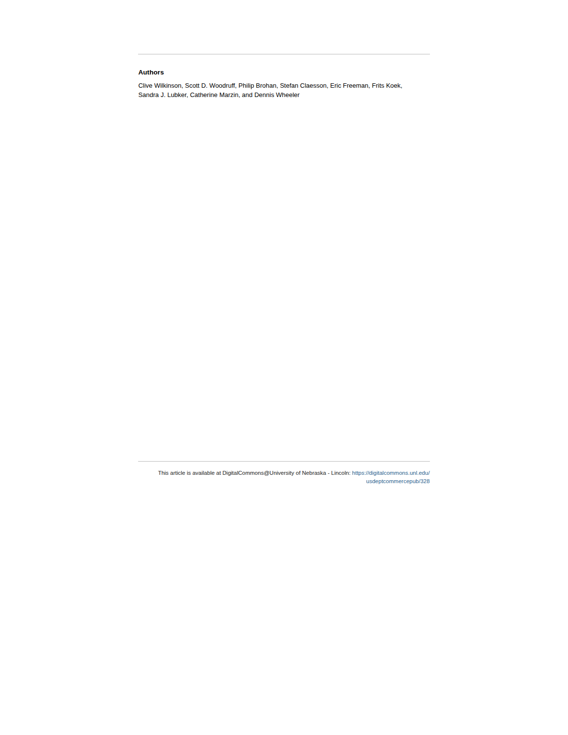Authors
Clive Wilkinson, Scott D. Woodruff, Philip Brohan, Stefan Claesson, Eric Freeman, Frits Koek, Sandra J. Lubker, Catherine Marzin, and Dennis Wheeler
This article is available at DigitalCommons@University of Nebraska - Lincoln: https://digitalcommons.unl.edu/
usdeptcommercepub/328